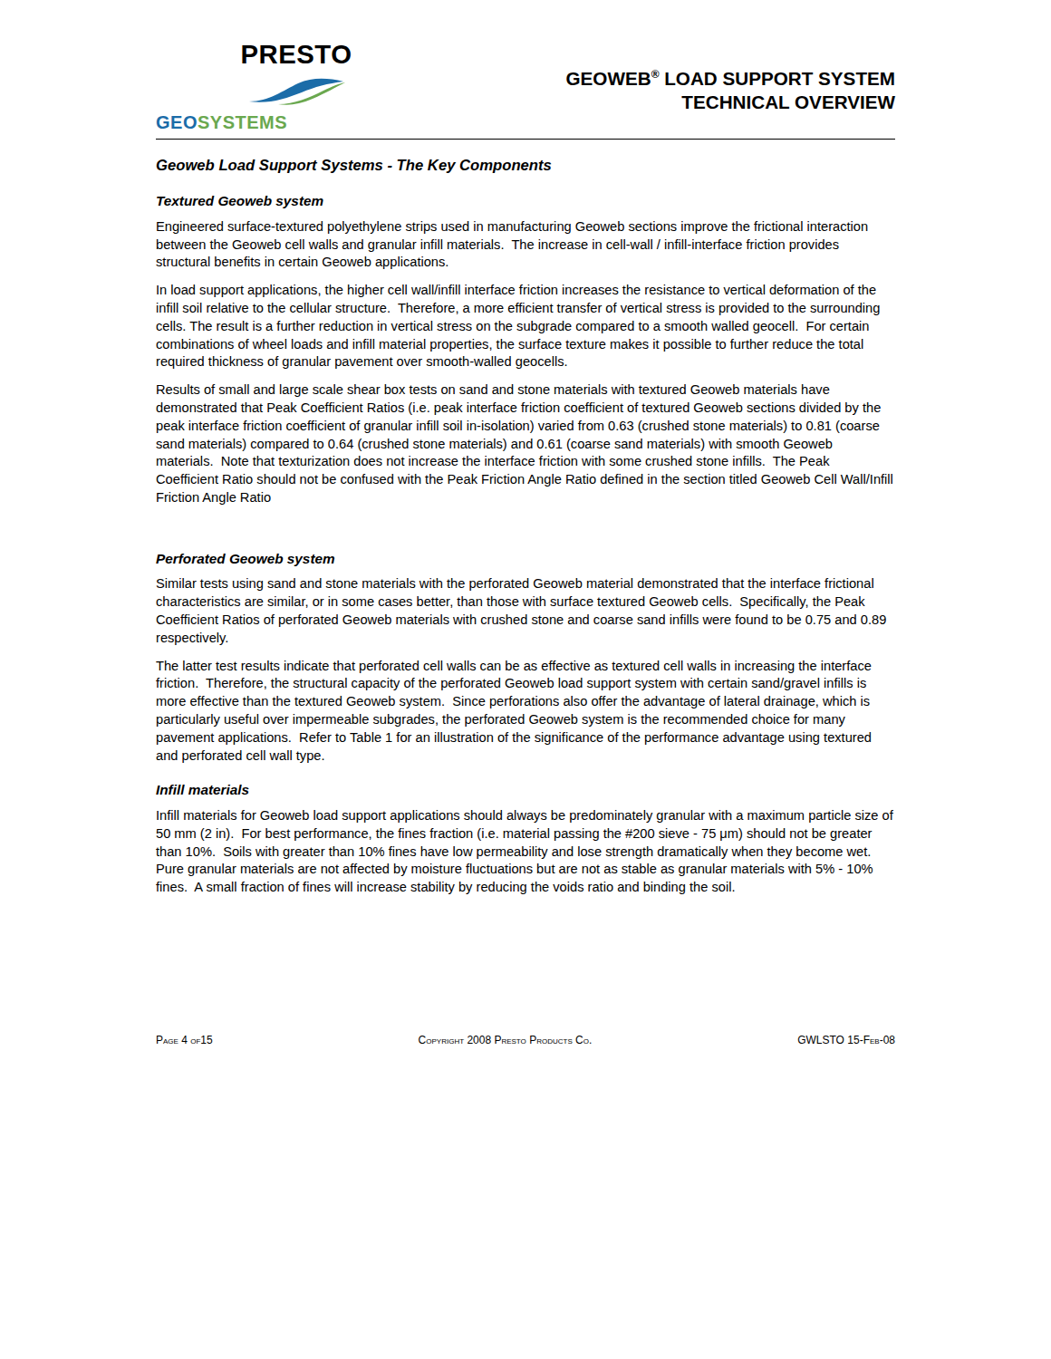PRESTO
GEO SYSTEMS
GEOWEB® LOAD SUPPORT SYSTEM
TECHNICAL OVERVIEW
Geoweb Load Support Systems - The Key Components
Textured Geoweb system
Engineered surface-textured polyethylene strips used in manufacturing Geoweb sections improve the frictional interaction between the Geoweb cell walls and granular infill materials. The increase in cell-wall / infill-interface friction provides structural benefits in certain Geoweb applications.
In load support applications, the higher cell wall/infill interface friction increases the resistance to vertical deformation of the infill soil relative to the cellular structure. Therefore, a more efficient transfer of vertical stress is provided to the surrounding cells. The result is a further reduction in vertical stress on the subgrade compared to a smooth walled geocell. For certain combinations of wheel loads and infill material properties, the surface texture makes it possible to further reduce the total required thickness of granular pavement over smooth-walled geocells.
Results of small and large scale shear box tests on sand and stone materials with textured Geoweb materials have demonstrated that Peak Coefficient Ratios (i.e. peak interface friction coefficient of textured Geoweb sections divided by the peak interface friction coefficient of granular infill soil in-isolation) varied from 0.63 (crushed stone materials) to 0.81 (coarse sand materials) compared to 0.64 (crushed stone materials) and 0.61 (coarse sand materials) with smooth Geoweb materials. Note that texturization does not increase the interface friction with some crushed stone infills. The Peak Coefficient Ratio should not be confused with the Peak Friction Angle Ratio defined in the section titled Geoweb Cell Wall/Infill Friction Angle Ratio
Perforated Geoweb system
Similar tests using sand and stone materials with the perforated Geoweb material demonstrated that the interface frictional characteristics are similar, or in some cases better, than those with surface textured Geoweb cells. Specifically, the Peak Coefficient Ratios of perforated Geoweb materials with crushed stone and coarse sand infills were found to be 0.75 and 0.89 respectively.
The latter test results indicate that perforated cell walls can be as effective as textured cell walls in increasing the interface friction. Therefore, the structural capacity of the perforated Geoweb load support system with certain sand/gravel infills is more effective than the textured Geoweb system. Since perforations also offer the advantage of lateral drainage, which is particularly useful over impermeable subgrades, the perforated Geoweb system is the recommended choice for many pavement applications. Refer to Table 1 for an illustration of the significance of the performance advantage using textured and perforated cell wall type.
Infill materials
Infill materials for Geoweb load support applications should always be predominately granular with a maximum particle size of 50 mm (2 in). For best performance, the fines fraction (i.e. material passing the #200 sieve - 75 μm) should not be greater than 10%. Soils with greater than 10% fines have low permeability and lose strength dramatically when they become wet. Pure granular materials are not affected by moisture fluctuations but are not as stable as granular materials with 5% - 10% fines. A small fraction of fines will increase stability by reducing the voids ratio and binding the soil.
Page 4 of15 Copyright 2008 Presto Products Co. GWLSTO 15-Feb-08